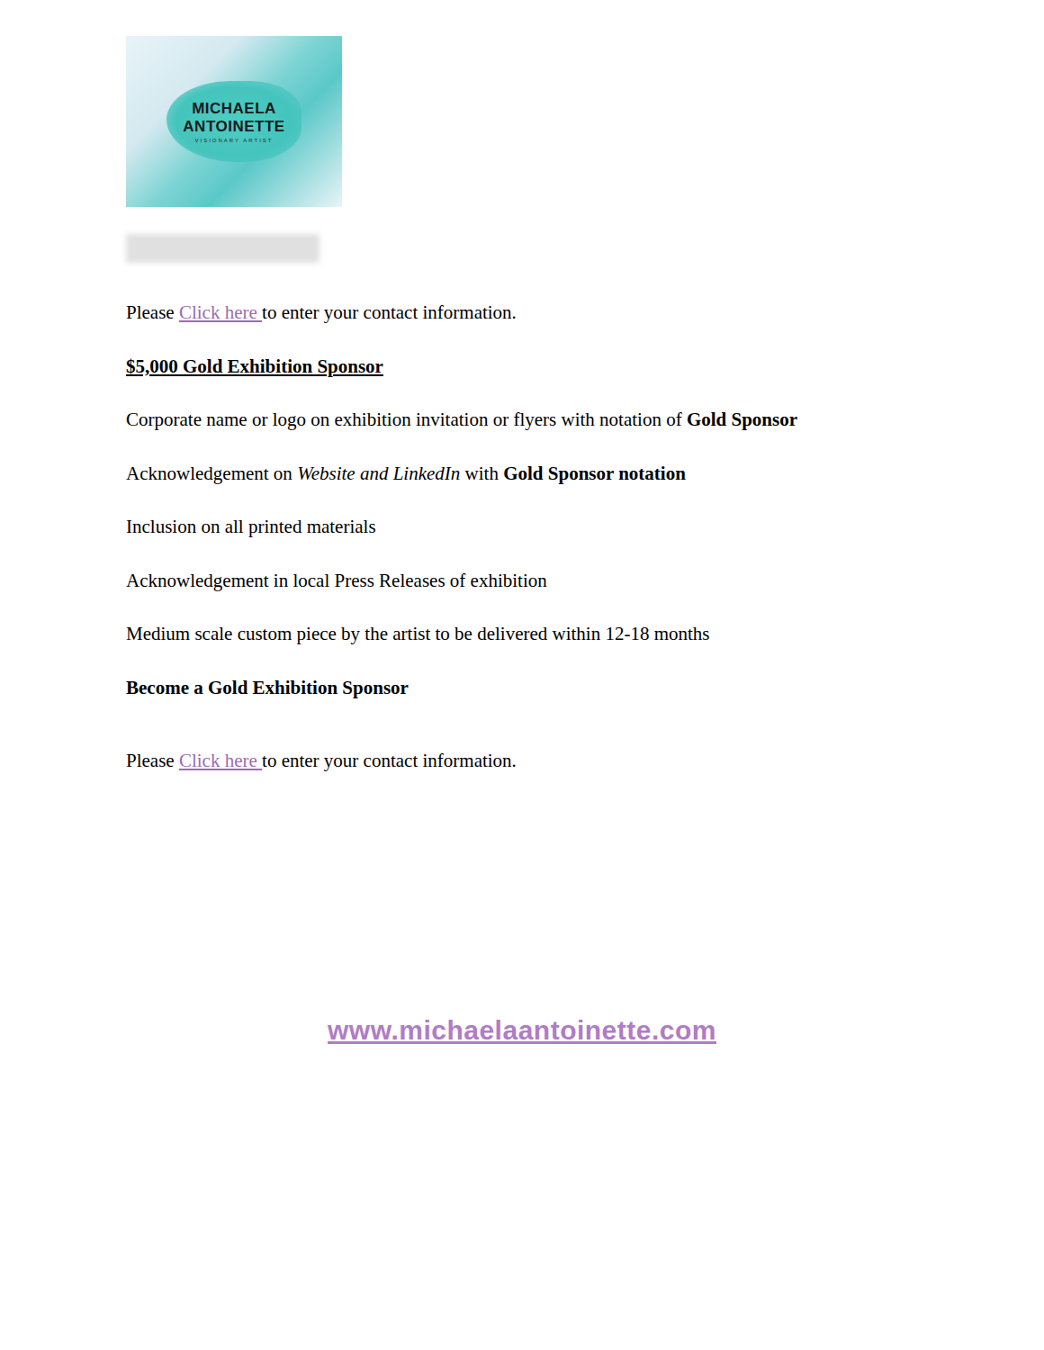MICHAELA
ANTOINETTE
VISIONARY ARTIST
Please Click here to enter your contact information.
$5,000 Gold Exhibition Sponsor
Corporate name or logo on exhibition invitation or flyers with notation of Gold Sponsor
Acknowledgement on Website and LinkedIn with Gold Sponsor notation
Inclusion on all printed materials
Acknowledgement in local Press Releases of exhibition
Medium scale custom piece by the artist to be delivered within 12-18 months
Become a Gold Exhibition Sponsor
Please Click here to enter your contact information.
www.michaelaantoinette.com